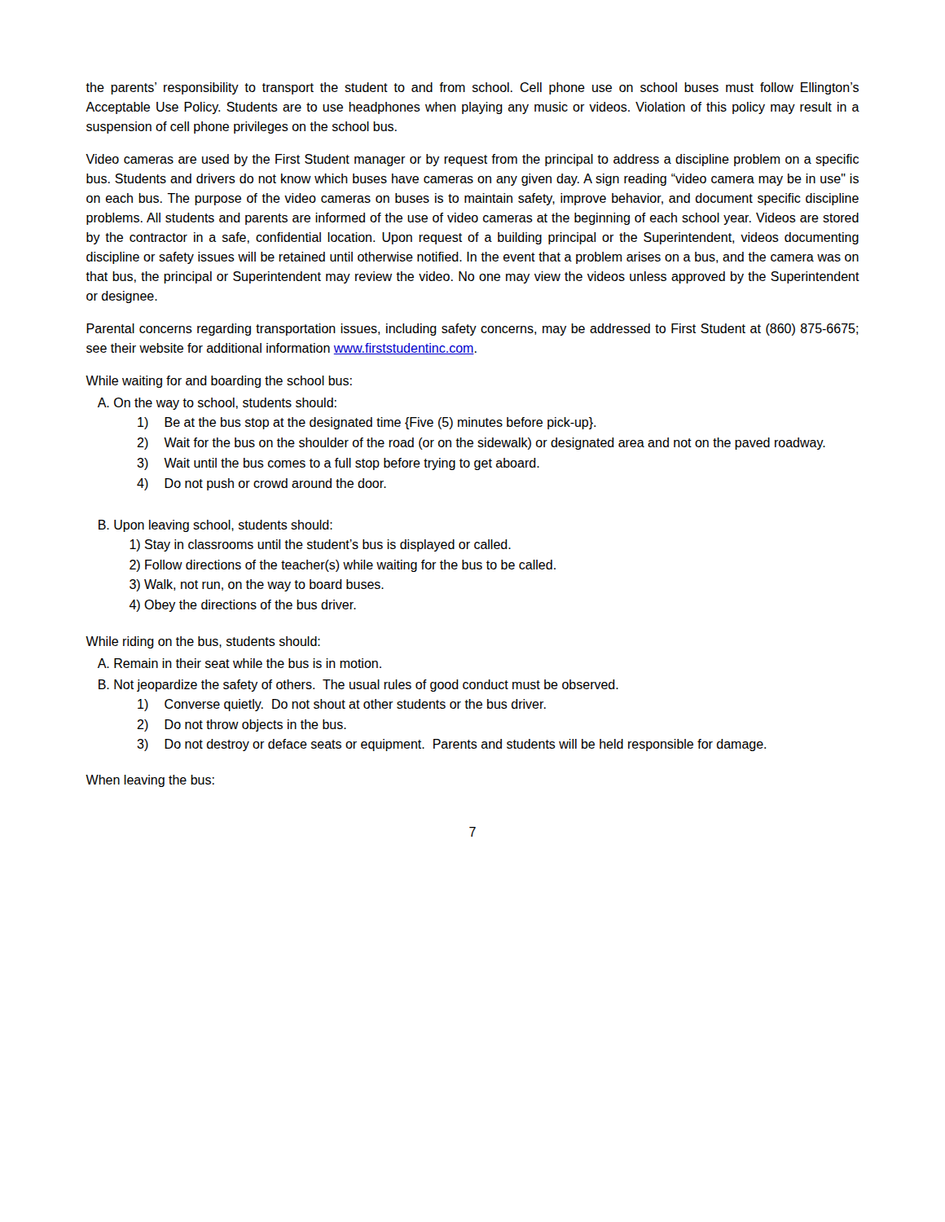the parents’ responsibility to transport the student to and from school. Cell phone use on school buses must follow Ellington’s Acceptable Use Policy. Students are to use headphones when playing any music or videos. Violation of this policy may result in a suspension of cell phone privileges on the school bus.
Video cameras are used by the First Student manager or by request from the principal to address a discipline problem on a specific bus. Students and drivers do not know which buses have cameras on any given day. A sign reading “video camera may be in use" is on each bus. The purpose of the video cameras on buses is to maintain safety, improve behavior, and document specific discipline problems. All students and parents are informed of the use of video cameras at the beginning of each school year. Videos are stored by the contractor in a safe, confidential location. Upon request of a building principal or the Superintendent, videos documenting discipline or safety issues will be retained until otherwise notified. In the event that a problem arises on a bus, and the camera was on that bus, the principal or Superintendent may review the video. No one may view the videos unless approved by the Superintendent or designee.
Parental concerns regarding transportation issues, including safety concerns, may be addressed to First Student at (860) 875-6675; see their website for additional information www.firststudentinc.com.
While waiting for and boarding the school bus:
On the way to school, students should:
1) Be at the bus stop at the designated time {Five (5) minutes before pick-up}.
2) Wait for the bus on the shoulder of the road (or on the sidewalk) or designated area and not on the paved roadway.
3) Wait until the bus comes to a full stop before trying to get aboard.
4) Do not push or crowd around the door.
Upon leaving school, students should:
1) Stay in classrooms until the student’s bus is displayed or called.
2) Follow directions of the teacher(s) while waiting for the bus to be called.
3) Walk, not run, on the way to board buses.
4) Obey the directions of the bus driver.
While riding on the bus, students should:
Remain in their seat while the bus is in motion.
Not jeopardize the safety of others. The usual rules of good conduct must be observed.
1) Converse quietly. Do not shout at other students or the bus driver.
2) Do not throw objects in the bus.
3) Do not destroy or deface seats or equipment. Parents and students will be held responsible for damage.
When leaving the bus:
7